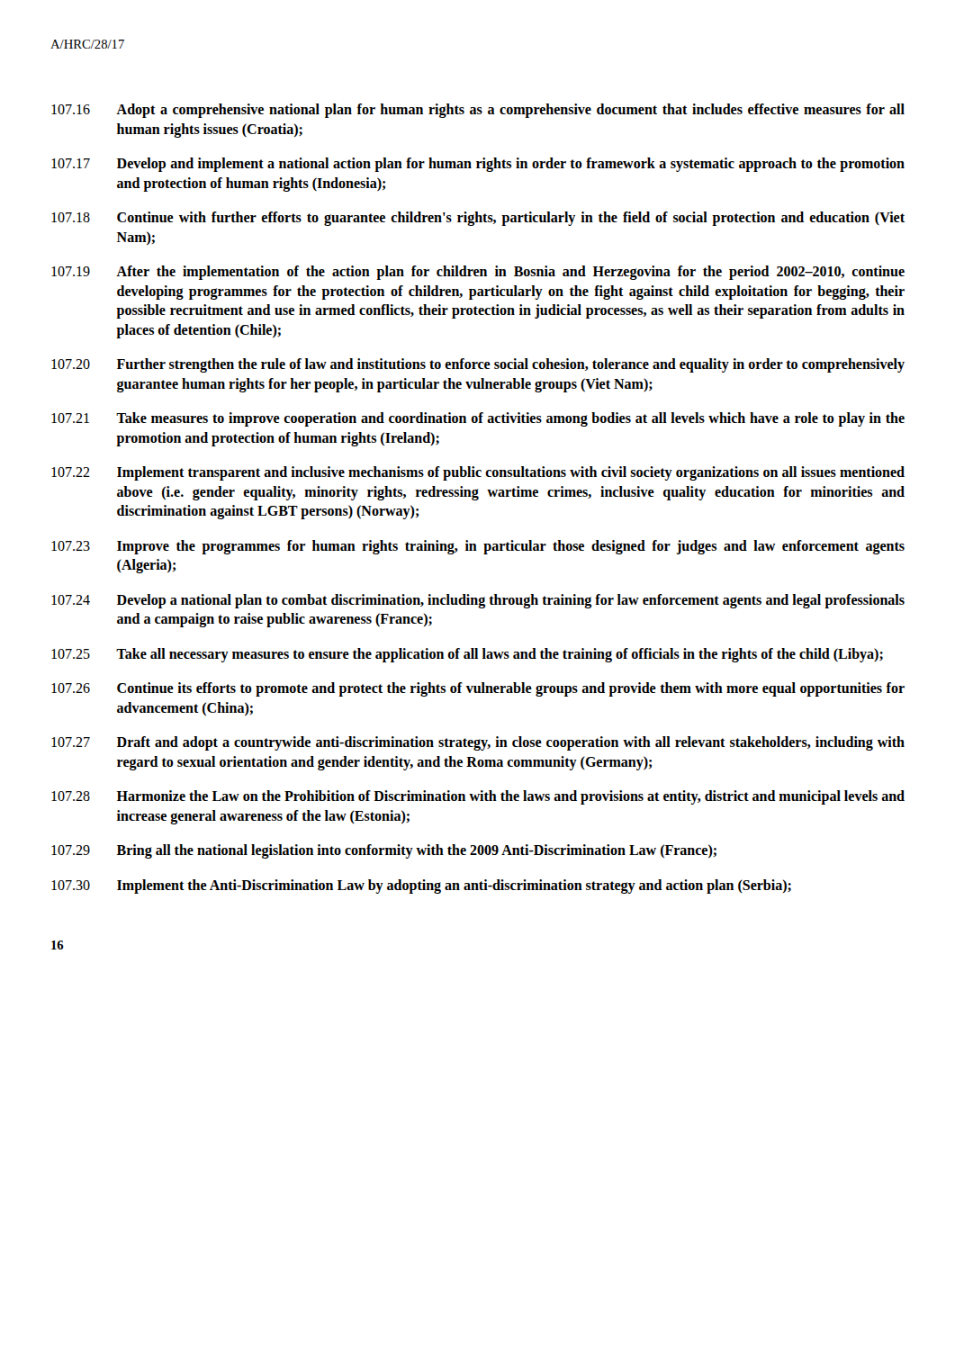A/HRC/28/17
107.16
Adopt a comprehensive national plan for human rights as a comprehensive document that includes effective measures for all human rights issues (Croatia);
107.17
Develop and implement a national action plan for human rights in order to framework a systematic approach to the promotion and protection of human rights (Indonesia);
107.18
Continue with further efforts to guarantee children's rights, particularly in the field of social protection and education (Viet Nam);
107.19
After the implementation of the action plan for children in Bosnia and Herzegovina for the period 2002–2010, continue developing programmes for the protection of children, particularly on the fight against child exploitation for begging, their possible recruitment and use in armed conflicts, their protection in judicial processes, as well as their separation from adults in places of detention (Chile);
107.20
Further strengthen the rule of law and institutions to enforce social cohesion, tolerance and equality in order to comprehensively guarantee human rights for her people, in particular the vulnerable groups (Viet Nam);
107.21
Take measures to improve cooperation and coordination of activities among bodies at all levels which have a role to play in the promotion and protection of human rights (Ireland);
107.22
Implement transparent and inclusive mechanisms of public consultations with civil society organizations on all issues mentioned above (i.e. gender equality, minority rights, redressing wartime crimes, inclusive quality education for minorities and discrimination against LGBT persons) (Norway);
107.23
Improve the programmes for human rights training, in particular those designed for judges and law enforcement agents (Algeria);
107.24
Develop a national plan to combat discrimination, including through training for law enforcement agents and legal professionals and a campaign to raise public awareness (France);
107.25
Take all necessary measures to ensure the application of all laws and the training of officials in the rights of the child (Libya);
107.26
Continue its efforts to promote and protect the rights of vulnerable groups and provide them with more equal opportunities for advancement (China);
107.27
Draft and adopt a countrywide anti-discrimination strategy, in close cooperation with all relevant stakeholders, including with regard to sexual orientation and gender identity, and the Roma community (Germany);
107.28
Harmonize the Law on the Prohibition of Discrimination with the laws and provisions at entity, district and municipal levels and increase general awareness of the law (Estonia);
107.29
Bring all the national legislation into conformity with the 2009 Anti-Discrimination Law (France);
107.30
Implement the Anti-Discrimination Law by adopting an anti-discrimination strategy and action plan (Serbia);
16